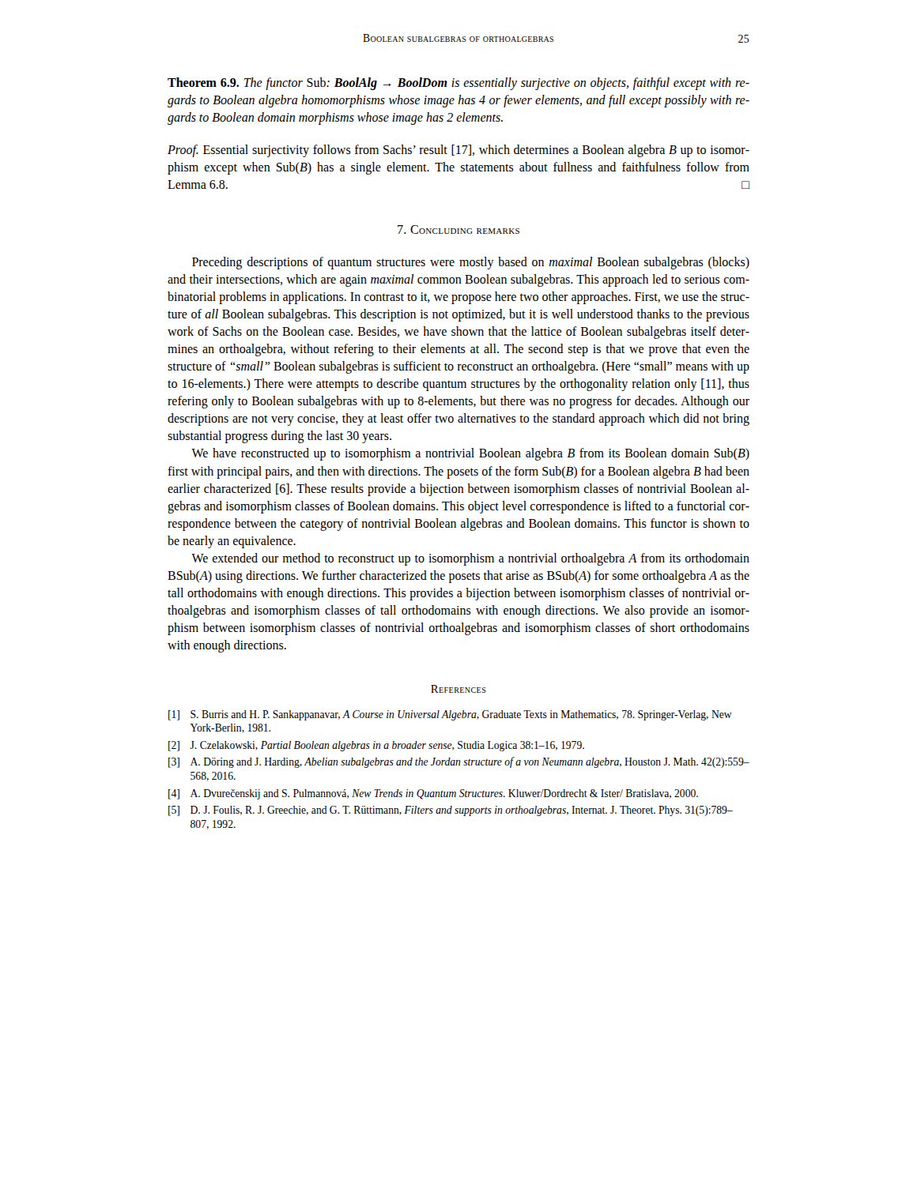Boolean subalgebras of orthoalgebras 25
Theorem 6.9. The functor Sub: BoolAlg → BoolDom is essentially surjective on objects, faithful except with regards to Boolean algebra homomorphisms whose image has 4 or fewer elements, and full except possibly with regards to Boolean domain morphisms whose image has 2 elements.
Proof. Essential surjectivity follows from Sachs’ result [17], which determines a Boolean algebra B up to isomorphism except when Sub(B) has a single element. The statements about fullness and faithfulness follow from Lemma 6.8.□
7. Concluding remarks
Preceding descriptions of quantum structures were mostly based on maximal Boolean subalgebras (blocks) and their intersections, which are again maximal common Boolean subalgebras. This approach led to serious combinatorial problems in applications. In contrast to it, we propose here two other approaches. First, we use the structure of all Boolean subalgebras. This description is not optimized, but it is well understood thanks to the previous work of Sachs on the Boolean case. Besides, we have shown that the lattice of Boolean subalgebras itself determines an orthoalgebra, without refering to their elements at all. The second step is that we prove that even the structure of “small” Boolean subalgebras is sufficient to reconstruct an orthoalgebra. (Here “small” means with up to 16-elements.) There were attempts to describe quantum structures by the orthogonality relation only [11], thus refering only to Boolean subalgebras with up to 8-elements, but there was no progress for decades. Although our descriptions are not very concise, they at least offer two alternatives to the standard approach which did not bring substantial progress during the last 30 years.
We have reconstructed up to isomorphism a nontrivial Boolean algebra B from its Boolean domain Sub(B) first with principal pairs, and then with directions. The posets of the form Sub(B) for a Boolean algebra B had been earlier characterized [6]. These results provide a bijection between isomorphism classes of nontrivial Boolean algebras and isomorphism classes of Boolean domains. This object level correspondence is lifted to a functorial correspondence between the category of nontrivial Boolean algebras and Boolean domains. This functor is shown to be nearly an equivalence.
We extended our method to reconstruct up to isomorphism a nontrivial orthoalgebra A from its orthodomain BSub(A) using directions. We further characterized the posets that arise as BSub(A) for some orthoalgebra A as the tall orthodomains with enough directions. This provides a bijection between isomorphism classes of nontrivial orthoalgebras and isomorphism classes of tall orthodomains with enough directions. We also provide an isomorphism between isomorphism classes of nontrivial orthoalgebras and isomorphism classes of short orthodomains with enough directions.
References
[1] S. Burris and H. P. Sankappanavar, A Course in Universal Algebra, Graduate Texts in Mathematics, 78. Springer-Verlag, New York-Berlin, 1981.
[2] J. Czelakowski, Partial Boolean algebras in a broader sense, Studia Logica 38:1–16, 1979.
[3] A. Döring and J. Harding, Abelian subalgebras and the Jordan structure of a von Neumann algebra, Houston J. Math. 42(2):559–568, 2016.
[4] A. Dvurečenskij and S. Pulmannová, New Trends in Quantum Structures. Kluwer/Dordrecht & Ister/ Bratislava, 2000.
[5] D. J. Foulis, R. J. Greechie, and G. T. Rüttimann, Filters and supports in orthoalgebras, Internat. J. Theoret. Phys. 31(5):789–807, 1992.